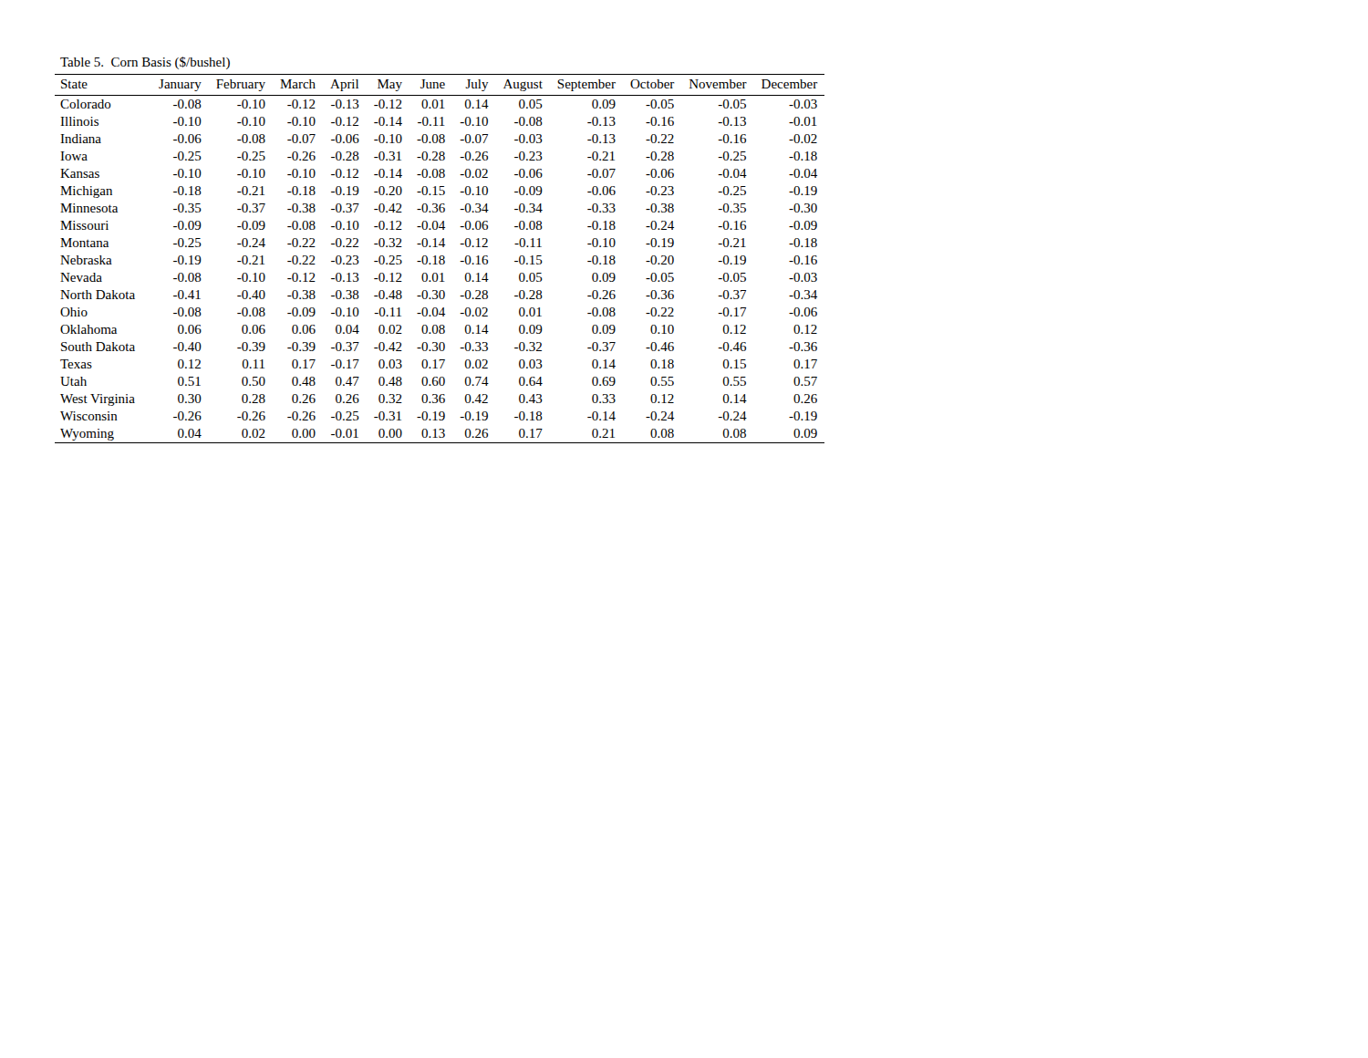Table 5. Corn Basis ($/bushel)
| State | January | February | March | April | May | June | July | August | September | October | November | December |
| --- | --- | --- | --- | --- | --- | --- | --- | --- | --- | --- | --- | --- |
| Colorado | -0.08 | -0.10 | -0.12 | -0.13 | -0.12 | 0.01 | 0.14 | 0.05 | 0.09 | -0.05 | -0.05 | -0.03 |
| Illinois | -0.10 | -0.10 | -0.10 | -0.12 | -0.14 | -0.11 | -0.10 | -0.08 | -0.13 | -0.16 | -0.13 | -0.01 |
| Indiana | -0.06 | -0.08 | -0.07 | -0.06 | -0.10 | -0.08 | -0.07 | -0.03 | -0.13 | -0.22 | -0.16 | -0.02 |
| Iowa | -0.25 | -0.25 | -0.26 | -0.28 | -0.31 | -0.28 | -0.26 | -0.23 | -0.21 | -0.28 | -0.25 | -0.18 |
| Kansas | -0.10 | -0.10 | -0.10 | -0.12 | -0.14 | -0.08 | -0.02 | -0.06 | -0.07 | -0.06 | -0.04 | -0.04 |
| Michigan | -0.18 | -0.21 | -0.18 | -0.19 | -0.20 | -0.15 | -0.10 | -0.09 | -0.06 | -0.23 | -0.25 | -0.19 |
| Minnesota | -0.35 | -0.37 | -0.38 | -0.37 | -0.42 | -0.36 | -0.34 | -0.34 | -0.33 | -0.38 | -0.35 | -0.30 |
| Missouri | -0.09 | -0.09 | -0.08 | -0.10 | -0.12 | -0.04 | -0.06 | -0.08 | -0.18 | -0.24 | -0.16 | -0.09 |
| Montana | -0.25 | -0.24 | -0.22 | -0.22 | -0.32 | -0.14 | -0.12 | -0.11 | -0.10 | -0.19 | -0.21 | -0.18 |
| Nebraska | -0.19 | -0.21 | -0.22 | -0.23 | -0.25 | -0.18 | -0.16 | -0.15 | -0.18 | -0.20 | -0.19 | -0.16 |
| Nevada | -0.08 | -0.10 | -0.12 | -0.13 | -0.12 | 0.01 | 0.14 | 0.05 | 0.09 | -0.05 | -0.05 | -0.03 |
| North Dakota | -0.41 | -0.40 | -0.38 | -0.38 | -0.48 | -0.30 | -0.28 | -0.28 | -0.26 | -0.36 | -0.37 | -0.34 |
| Ohio | -0.08 | -0.08 | -0.09 | -0.10 | -0.11 | -0.04 | -0.02 | 0.01 | -0.08 | -0.22 | -0.17 | -0.06 |
| Oklahoma | 0.06 | 0.06 | 0.06 | 0.04 | 0.02 | 0.08 | 0.14 | 0.09 | 0.09 | 0.10 | 0.12 | 0.12 |
| South Dakota | -0.40 | -0.39 | -0.39 | -0.37 | -0.42 | -0.30 | -0.33 | -0.32 | -0.37 | -0.46 | -0.46 | -0.36 |
| Texas | 0.12 | 0.11 | 0.17 | -0.17 | 0.03 | 0.17 | 0.02 | 0.03 | 0.14 | 0.18 | 0.15 | 0.17 |
| Utah | 0.51 | 0.50 | 0.48 | 0.47 | 0.48 | 0.60 | 0.74 | 0.64 | 0.69 | 0.55 | 0.55 | 0.57 |
| West Virginia | 0.30 | 0.28 | 0.26 | 0.26 | 0.32 | 0.36 | 0.42 | 0.43 | 0.33 | 0.12 | 0.14 | 0.26 |
| Wisconsin | -0.26 | -0.26 | -0.26 | -0.25 | -0.31 | -0.19 | -0.19 | -0.18 | -0.14 | -0.24 | -0.24 | -0.19 |
| Wyoming | 0.04 | 0.02 | 0.00 | -0.01 | 0.00 | 0.13 | 0.26 | 0.17 | 0.21 | 0.08 | 0.08 | 0.09 |